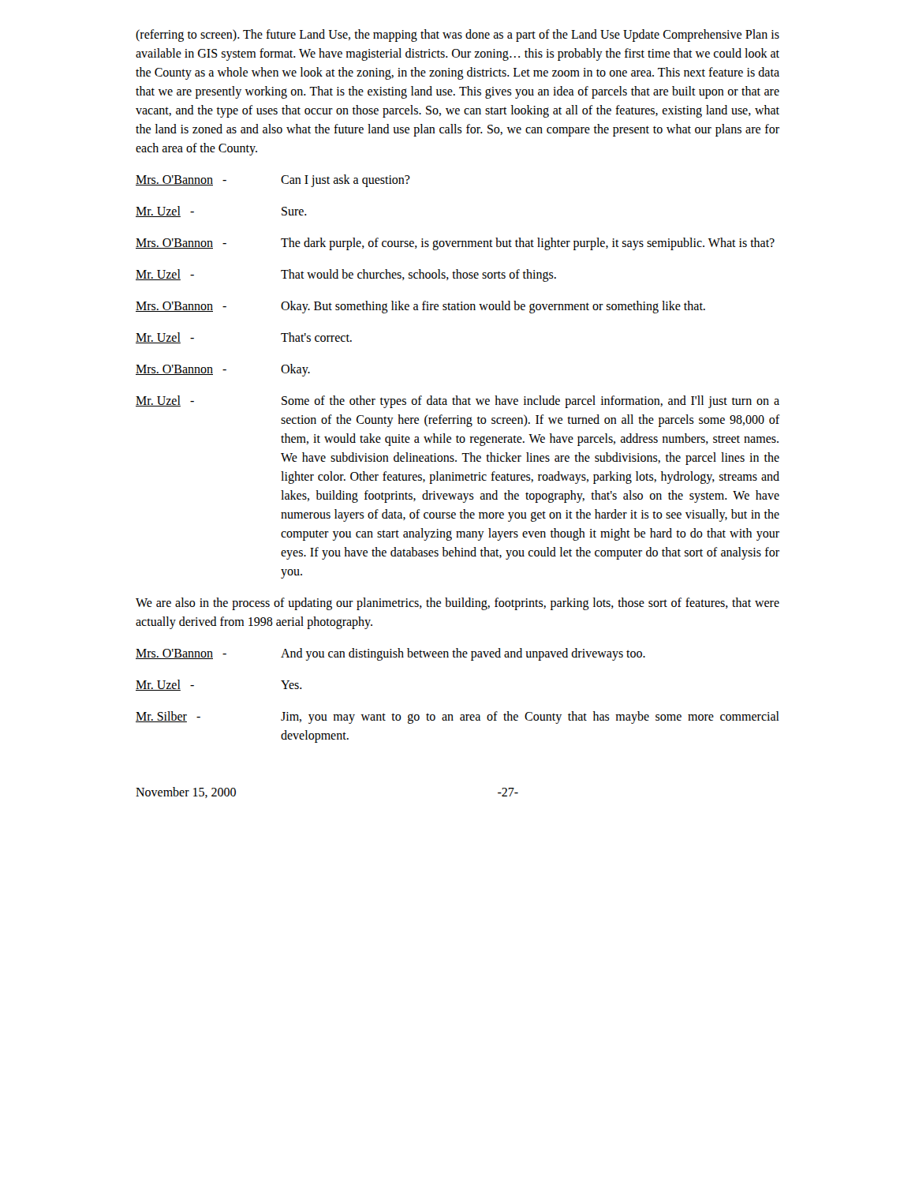(referring to screen). The future Land Use, the mapping that was done as a part of the Land Use Update Comprehensive Plan is available in GIS system format. We have magisterial districts. Our zoning… this is probably the first time that we could look at the County as a whole when we look at the zoning, in the zoning districts. Let me zoom in to one area. This next feature is data that we are presently working on. That is the existing land use. This gives you an idea of parcels that are built upon or that are vacant, and the type of uses that occur on those parcels. So, we can start looking at all of the features, existing land use, what the land is zoned as and also what the future land use plan calls for. So, we can compare the present to what our plans are for each area of the County.
Mrs. O'Bannon -
Can I just ask a question?
Mr. Uzel -
Sure.
Mrs. O'Bannon -
The dark purple, of course, is government but that lighter purple, it says semipublic. What is that?
Mr. Uzel -
That would be churches, schools, those sorts of things.
Mrs. O'Bannon -
Okay. But something like a fire station would be government or something like that.
Mr. Uzel -
That's correct.
Mrs. O'Bannon -
Okay.
Mr. Uzel -
Some of the other types of data that we have include parcel information, and I'll just turn on a section of the County here (referring to screen). If we turned on all the parcels some 98,000 of them, it would take quite a while to regenerate. We have parcels, address numbers, street names. We have subdivision delineations. The thicker lines are the subdivisions, the parcel lines in the lighter color. Other features, planimetric features, roadways, parking lots, hydrology, streams and lakes, building footprints, driveways and the topography, that's also on the system. We have numerous layers of data, of course the more you get on it the harder it is to see visually, but in the computer you can start analyzing many layers even though it might be hard to do that with your eyes. If you have the databases behind that, you could let the computer do that sort of analysis for you.
We are also in the process of updating our planimetrics, the building, footprints, parking lots, those sort of features, that were actually derived from 1998 aerial photography.
Mrs. O'Bannon -
And you can distinguish between the paved and unpaved driveways too.
Mr. Uzel -
Yes.
Mr. Silber -
Jim, you may want to go to an area of the County that has maybe some more commercial development.
November 15, 2000 -27-